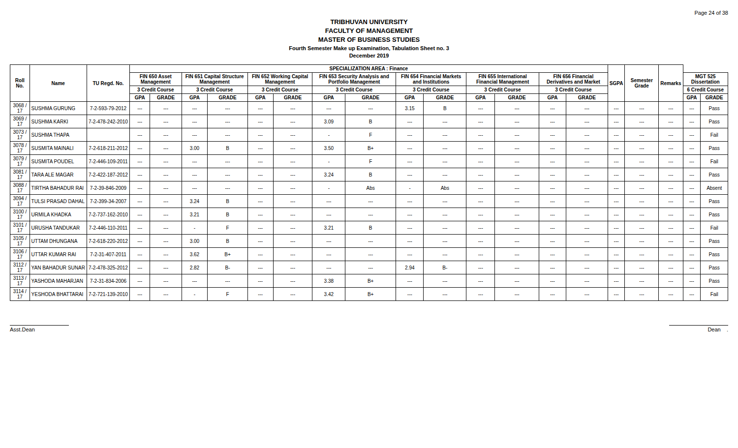Page 24 of 38
TRIBHUVAN UNIVERSITY
FACULTY OF MANAGEMENT
MASTER OF BUSINESS STUDIES
Fourth Semester Make up Examination, Tabulation Sheet no. 3
December 2019
| Roll No. | Name | TU Regd. No. | SPECIALIZATION AREA : Finance | SGPA | Semester Grade | Remarks |
| --- | --- | --- | --- | --- | --- | --- |
| FIN 650 Asset Management | FIN 651 Capital Structure Management | FIN 652 Working Capital Management | FIN 653 Security Analysis and Portfolio Management | FIN 654 Financial Markets and Institutions | FIN 655 International Financial Management | FIN 656 Financial Derivatives and Market | MGT 525 Dissertation |
| 3 Credit Course | 3 Credit Course | 3 Credit Course | 3 Credit Course | 3 Credit Course | 3 Credit Course | 3 Credit Course | 6 Credit Course |
| GPA | GRADE | GPA | GRADE | GPA | GRADE | GPA | GRADE | GPA | GRADE | GPA | GRADE | GPA | GRADE | GPA | GRADE |
| 3068 / 17 | SUSHMA GURUNG | 7-2-593-79-2012 | --- | --- | --- | --- | --- | --- | --- | --- | 3.15 | B | --- | --- | --- | --- | --- | --- | --- | --- | Pass |
| 3069 / 17 | SUSHMA KARKI | 7-2-478-242-2010 | --- | --- | --- | --- | --- | --- | 3.09 | B | --- | --- | --- | --- | --- | --- | --- | --- | --- | --- | Pass |
| 3073 / 17 | SUSHMA THAPA | | --- | --- | --- | --- | --- | --- | - | F | --- | --- | --- | --- | --- | --- | --- | --- | --- | --- | Fail |
| 3078 / 17 | SUSMITA MAINALI | 7-2-618-211-2012 | --- | --- | 3.00 | B | --- | --- | 3.50 | B+ | --- | --- | --- | --- | --- | --- | --- | --- | --- | --- | Pass |
| 3079 / 17 | SUSMITA POUDEL | 7-2-446-109-2011 | --- | --- | --- | --- | --- | --- | - | F | --- | --- | --- | --- | --- | --- | --- | --- | --- | --- | Fail |
| 3081 / 17 | TARA ALE MAGAR | 7-2-422-187-2012 | --- | --- | --- | --- | --- | --- | 3.24 | B | --- | --- | --- | --- | --- | --- | --- | --- | --- | --- | Pass |
| 3088 / 17 | TIRTHA BAHADUR RAI | 7-2-39-846-2009 | --- | --- | --- | --- | --- | --- | - | Abs | - | Abs | --- | --- | --- | --- | --- | --- | --- | --- | Absent |
| 3094 / 17 | TULSI PRASAD DAHAL | 7-2-399-34-2007 | --- | --- | 3.24 | B | --- | --- | --- | --- | --- | --- | --- | --- | --- | --- | --- | --- | --- | --- | Pass |
| 3100 / 17 | URMILA KHADKA | 7-2-737-162-2010 | --- | --- | 3.21 | B | --- | --- | --- | --- | --- | --- | --- | --- | --- | --- | --- | --- | --- | --- | Pass |
| 3101 / 17 | URUSHA TANDUKAR | 7-2-446-110-2011 | --- | --- | - | F | --- | --- | 3.21 | B | --- | --- | --- | --- | --- | --- | --- | --- | --- | --- | Fail |
| 3105 / 17 | UTTAM DHUNGANA | 7-2-618-220-2012 | --- | --- | 3.00 | B | --- | --- | --- | --- | --- | --- | --- | --- | --- | --- | --- | --- | --- | --- | Pass |
| 3106 / 17 | UTTAR KUMAR RAI | 7-2-31-407-2011 | --- | --- | 3.62 | B+ | --- | --- | --- | --- | --- | --- | --- | --- | --- | --- | --- | --- | --- | --- | Pass |
| 3112 / 17 | YAN BAHADUR SUNAR | 7-2-478-325-2012 | --- | --- | 2.82 | B- | --- | --- | --- | --- | 2.94 | B- | --- | --- | --- | --- | --- | --- | --- | --- | Pass |
| 3113 / 17 | YASHODA MAHARJAN | 7-2-31-834-2006 | --- | --- | --- | --- | --- | --- | 3.38 | B+ | --- | --- | --- | --- | --- | --- | --- | --- | --- | --- | Pass |
| 3114 / 17 | YESHODA BHATTARAI | 7-2-721-139-2010 | --- | --- | - | F | --- | --- | 3.42 | B+ | --- | --- | --- | --- | --- | --- | --- | --- | --- | --- | Fail |
Asst.Dean
Dean .